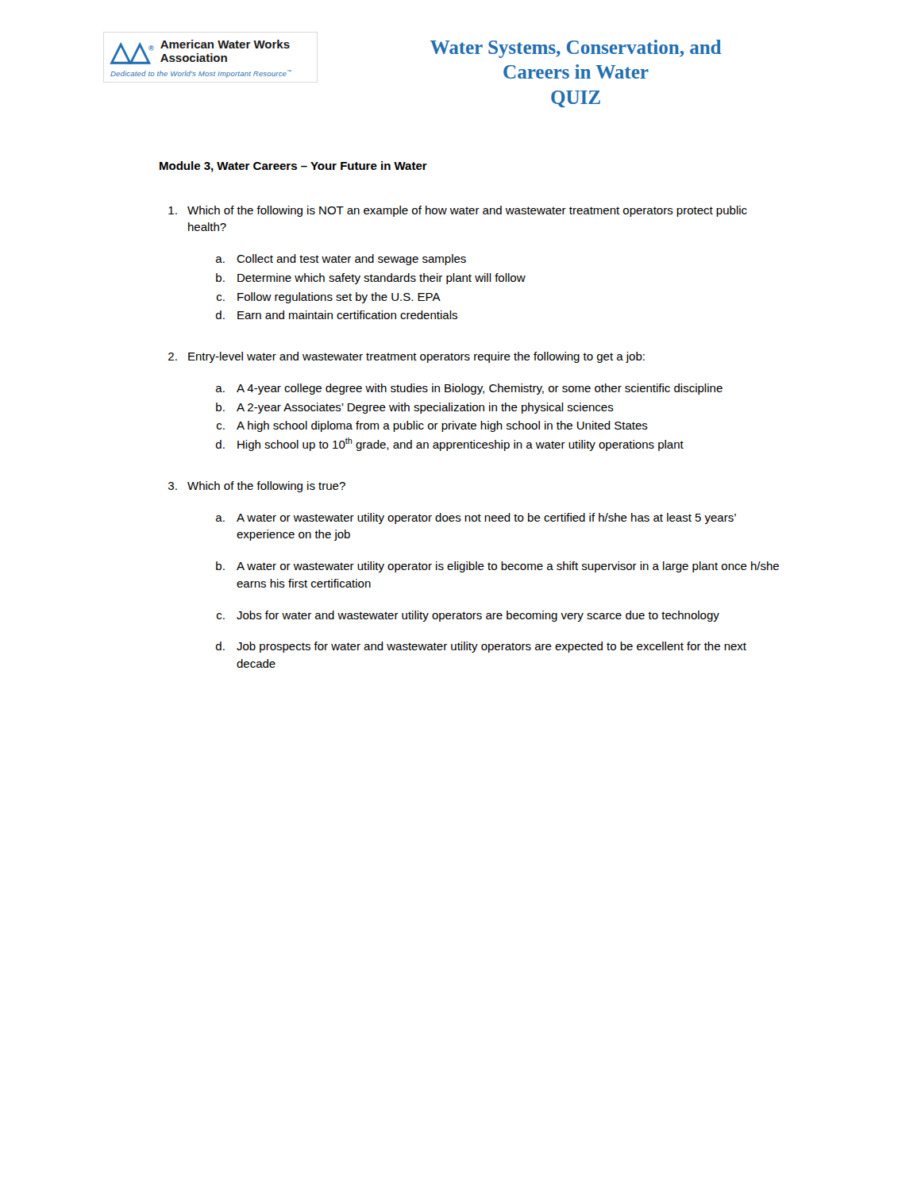△△®
American Water Works
Association
Dedicated to the World's Most Important Resource™
Water Systems, Conservation, and
Careers in Water
QUIZ
Module 3, Water Careers – Your Future in Water
Which of the following is NOT an example of how water and wastewater treatment operators protect public health?
Collect and test water and sewage samples
Determine which safety standards their plant will follow
Follow regulations set by the U.S. EPA
Earn and maintain certification credentials
Entry-level water and wastewater treatment operators require the following to get a job:
A 4-year college degree with studies in Biology, Chemistry, or some other scientific discipline
A 2-year Associates’ Degree with specialization in the physical sciences
A high school diploma from a public or private high school in the United States
High school up to 10th grade, and an apprenticeship in a water utility operations plant
Which of the following is true?
A water or wastewater utility operator does not need to be certified if h/she has at least 5 years’ experience on the job
A water or wastewater utility operator is eligible to become a shift supervisor in a large plant once h/she earns his first certification
Jobs for water and wastewater utility operators are becoming very scarce due to technology
Job prospects for water and wastewater utility operators are expected to be excellent for the next decade